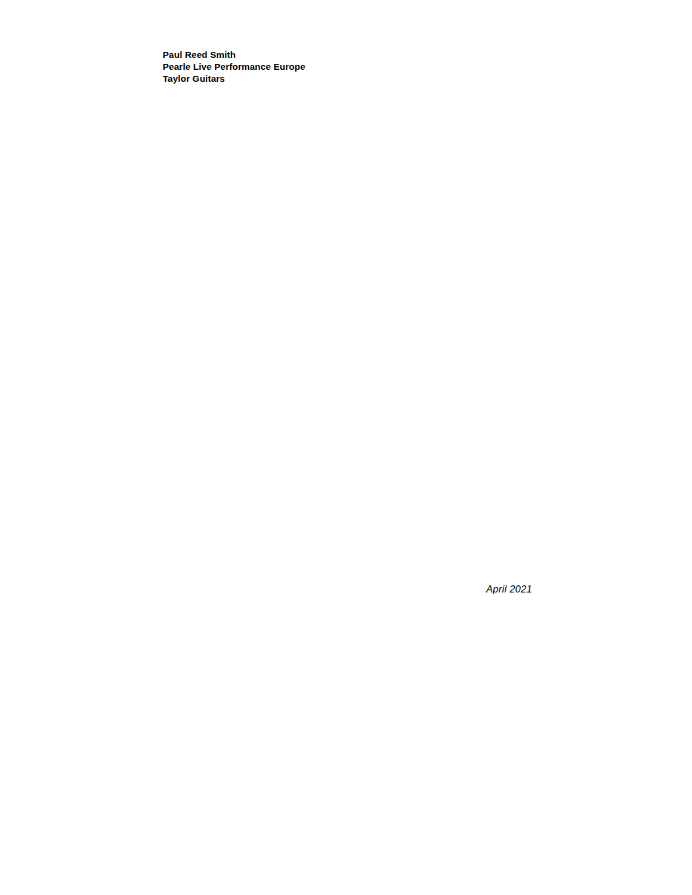Paul Reed Smith
Pearle Live Performance Europe
Taylor Guitars
April 2021